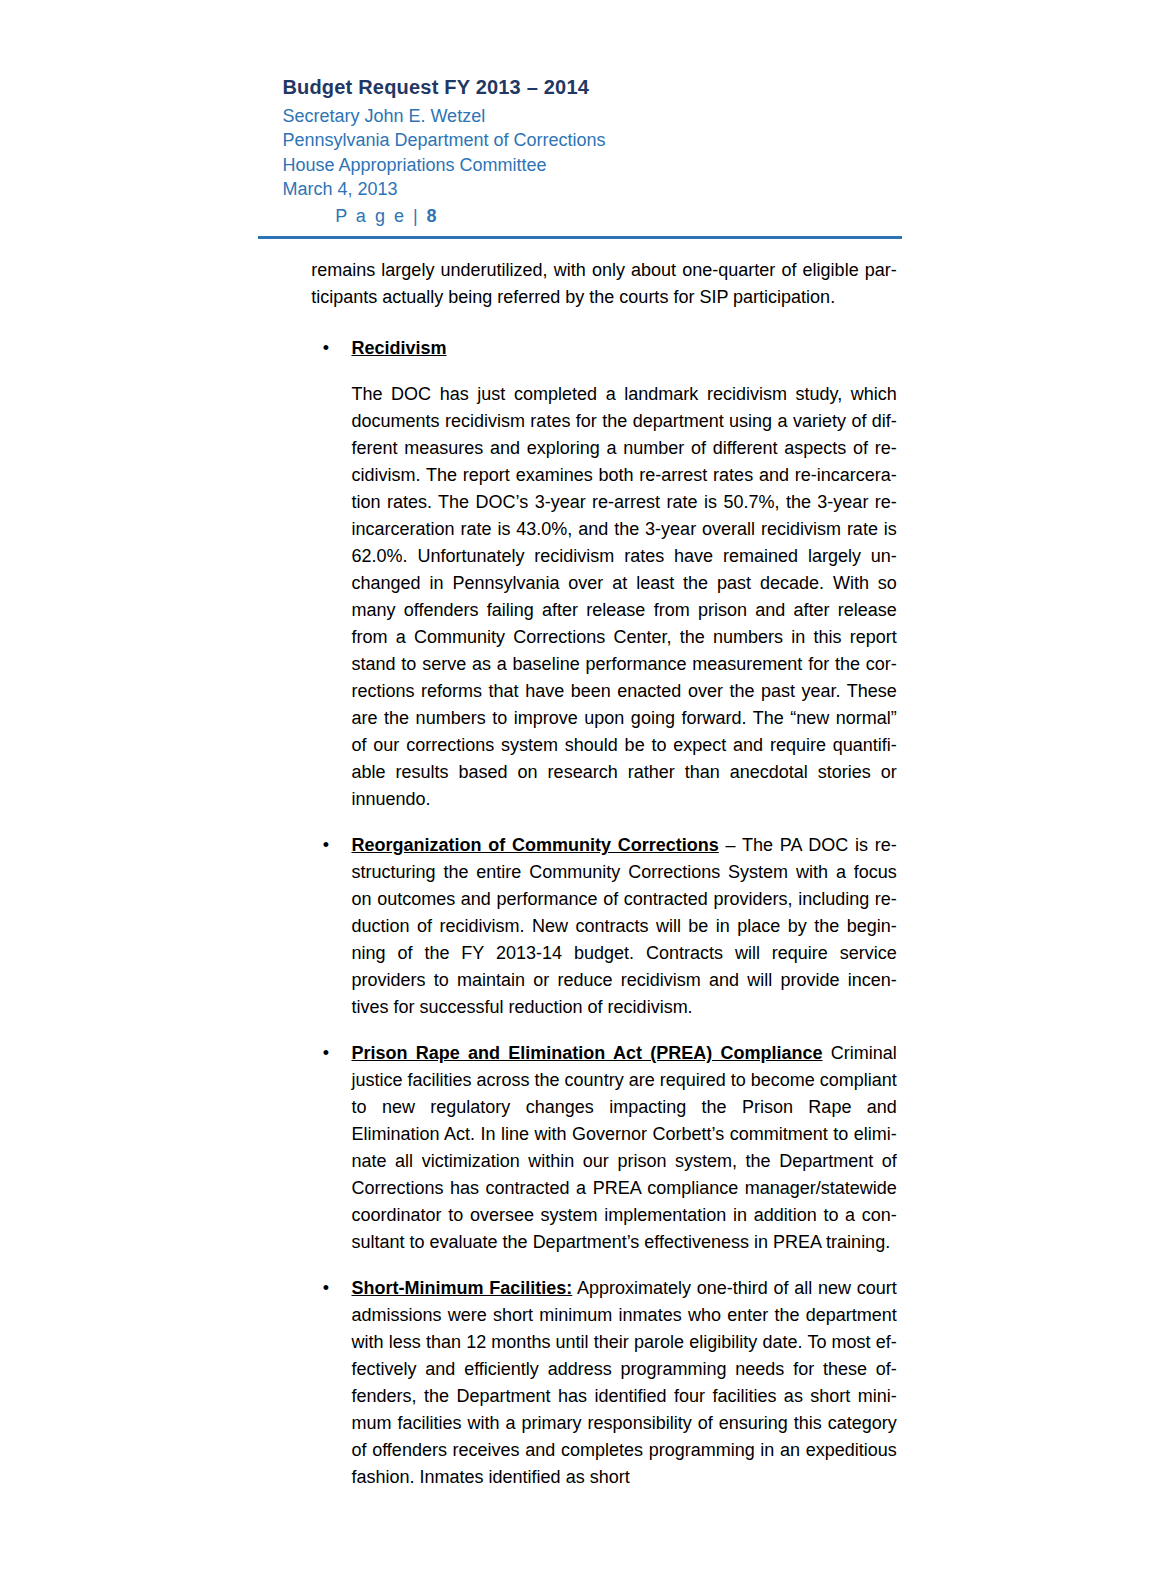Budget Request FY 2013 – 2014
Secretary John E. Wetzel
Pennsylvania Department of Corrections
House Appropriations Committee
March 4, 2013
P a g e | 8
remains largely underutilized, with only about one-quarter of eligible participants actually being referred by the courts for SIP participation.
Recidivism
The DOC has just completed a landmark recidivism study, which documents recidivism rates for the department using a variety of different measures and exploring a number of different aspects of recidivism. The report examines both re-arrest rates and re-incarceration rates. The DOC’s 3-year re-arrest rate is 50.7%, the 3-year re-incarceration rate is 43.0%, and the 3-year overall recidivism rate is 62.0%. Unfortunately recidivism rates have remained largely unchanged in Pennsylvania over at least the past decade. With so many offenders failing after release from prison and after release from a Community Corrections Center, the numbers in this report stand to serve as a baseline performance measurement for the corrections reforms that have been enacted over the past year. These are the numbers to improve upon going forward. The “new normal” of our corrections system should be to expect and require quantifiable results based on research rather than anecdotal stories or innuendo.
Reorganization of Community Corrections – The PA DOC is restructuring the entire Community Corrections System with a focus on outcomes and performance of contracted providers, including reduction of recidivism. New contracts will be in place by the beginning of the FY 2013-14 budget. Contracts will require service providers to maintain or reduce recidivism and will provide incentives for successful reduction of recidivism.
Prison Rape and Elimination Act (PREA) Compliance Criminal justice facilities across the country are required to become compliant to new regulatory changes impacting the Prison Rape and Elimination Act. In line with Governor Corbett’s commitment to eliminate all victimization within our prison system, the Department of Corrections has contracted a PREA compliance manager/statewide coordinator to oversee system implementation in addition to a consultant to evaluate the Department’s effectiveness in PREA training.
Short-Minimum Facilities: Approximately one-third of all new court admissions were short minimum inmates who enter the department with less than 12 months until their parole eligibility date. To most effectively and efficiently address programming needs for these offenders, the Department has identified four facilities as short minimum facilities with a primary responsibility of ensuring this category of offenders receives and completes programming in an expeditious fashion. Inmates identified as short